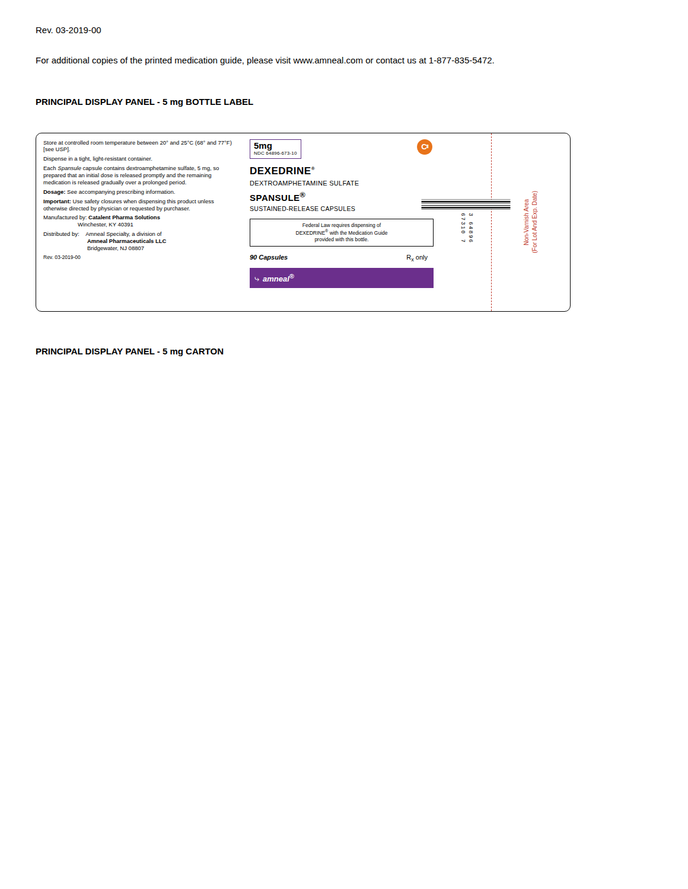Rev. 03-2019-00
For additional copies of the printed medication guide, please visit www.amneal.com or contact us at 1-877-835-5472.
PRINCIPAL DISPLAY PANEL - 5 mg BOTTLE LABEL
Store at controlled room temperature between 20° and 25°C (68° and 77°F) [see USP].
Dispense in a tight, light-resistant container.
Each Spansule capsule contains dextroamphetamine sulfate, 5 mg, so prepared that an initial dose is released promptly and the remaining medication is released gradually over a prolonged period.
Dosage: See accompanying prescribing information.
Important: Use safety closures when dispensing this product unless otherwise directed by physician or requested by purchaser.
Manufactured by: Catalent Pharma Solutions
Winchester, KY 40391
Distributed by: Amneal Specialty, a division of
Amneal Pharmaceuticals LLC
Bridgewater, NJ 08807
Rev. 03-2019-00
CII
5mg NDC 64896-673-10
DEXEDRINE®
DEXTROAMPHETAMINE SULFATE
SPANSULE®
SUSTAINED-RELEASE CAPSULES
Federal Law requires dispensing of
DEXEDRINE® with the Medication Guide
provided with this bottle.
90 Capsules Rx only
⤷ amneal®
3 64896 67310 7
Non-Varnish Area
(For Lot And Exp. Date)
PRINCIPAL DISPLAY PANEL - 5 mg CARTON